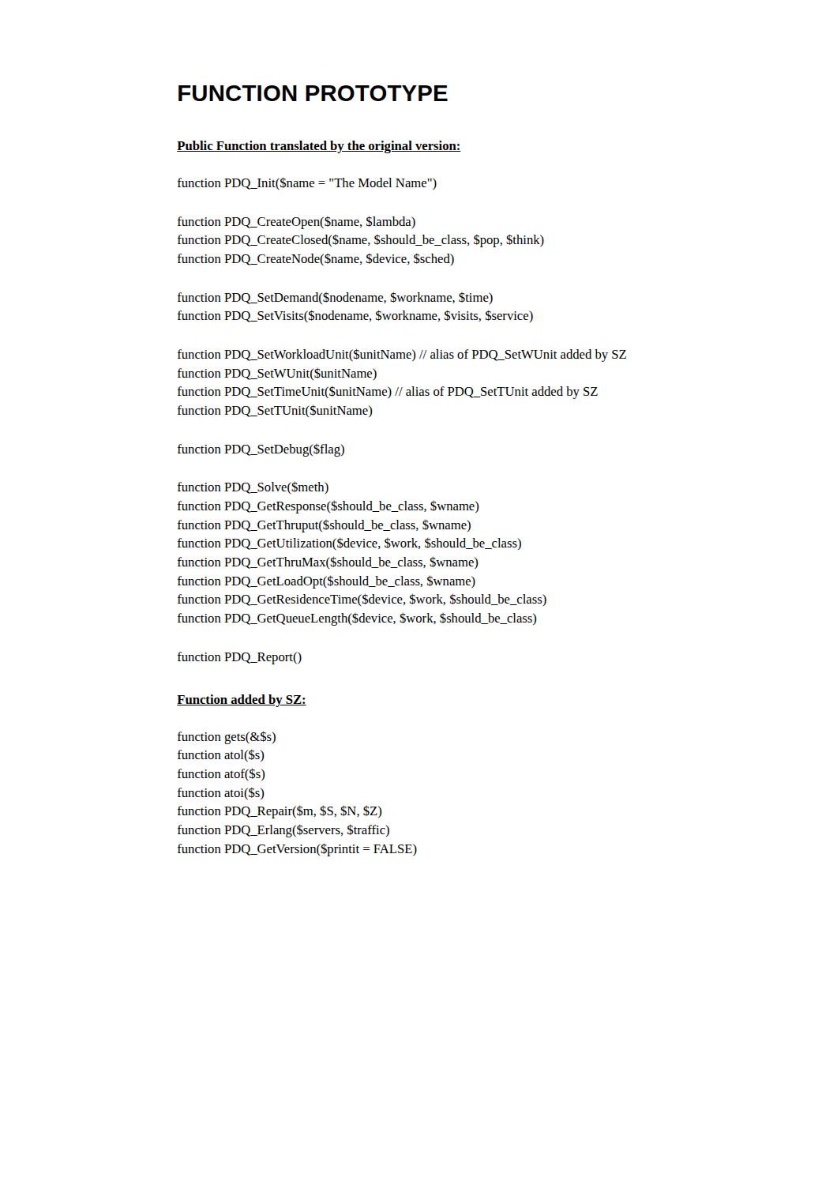FUNCTION PROTOTYPE
Public Function translated by the original version:
function PDQ_Init($name = "The Model Name")
function PDQ_CreateOpen($name, $lambda)
function PDQ_CreateClosed($name, $should_be_class, $pop, $think)
function PDQ_CreateNode($name, $device, $sched)
function PDQ_SetDemand($nodename, $workname, $time)
function PDQ_SetVisits($nodename, $workname, $visits, $service)
function PDQ_SetWorkloadUnit($unitName) // alias of PDQ_SetWUnit added by SZ
function PDQ_SetWUnit($unitName)
function PDQ_SetTimeUnit($unitName) // alias of PDQ_SetTUnit added by SZ
function PDQ_SetTUnit($unitName)
function PDQ_SetDebug($flag)
function PDQ_Solve($meth)
function PDQ_GetResponse($should_be_class, $wname)
function PDQ_GetThruput($should_be_class, $wname)
function PDQ_GetUtilization($device, $work, $should_be_class)
function PDQ_GetThruMax($should_be_class, $wname)
function PDQ_GetLoadOpt($should_be_class, $wname)
function PDQ_GetResidenceTime($device, $work, $should_be_class)
function PDQ_GetQueueLength($device, $work, $should_be_class)
function PDQ_Report()
Function added by SZ:
function gets(&$s)
function atol($s)
function atof($s)
function atoi($s)
function PDQ_Repair($m, $S, $N, $Z)
function PDQ_Erlang($servers, $traffic)
function PDQ_GetVersion($printit = FALSE)